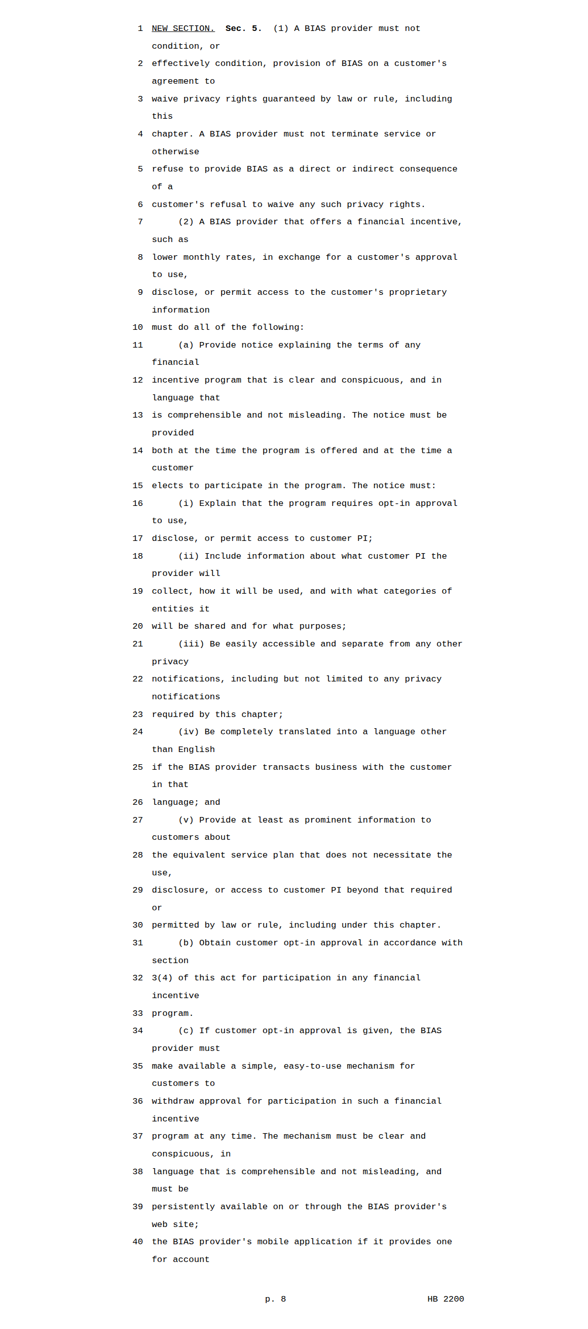NEW SECTION. Sec. 5. (1) A BIAS provider must not condition, or
effectively condition, provision of BIAS on a customer's agreement to
waive privacy rights guaranteed by law or rule, including this
chapter. A BIAS provider must not terminate service or otherwise
refuse to provide BIAS as a direct or indirect consequence of a
customer's refusal to waive any such privacy rights.
(2) A BIAS provider that offers a financial incentive, such as
lower monthly rates, in exchange for a customer's approval to use,
disclose, or permit access to the customer's proprietary information
must do all of the following:
(a) Provide notice explaining the terms of any financial
incentive program that is clear and conspicuous, and in language that
is comprehensible and not misleading. The notice must be provided
both at the time the program is offered and at the time a customer
elects to participate in the program. The notice must:
(i) Explain that the program requires opt-in approval to use,
disclose, or permit access to customer PI;
(ii) Include information about what customer PI the provider will
collect, how it will be used, and with what categories of entities it
will be shared and for what purposes;
(iii) Be easily accessible and separate from any other privacy
notifications, including but not limited to any privacy notifications
required by this chapter;
(iv) Be completely translated into a language other than English
if the BIAS provider transacts business with the customer in that
language; and
(v) Provide at least as prominent information to customers about
the equivalent service plan that does not necessitate the use,
disclosure, or access to customer PI beyond that required or
permitted by law or rule, including under this chapter.
(b) Obtain customer opt-in approval in accordance with section
3(4) of this act for participation in any financial incentive
program.
(c) If customer opt-in approval is given, the BIAS provider must
make available a simple, easy-to-use mechanism for customers to
withdraw approval for participation in such a financial incentive
program at any time. The mechanism must be clear and conspicuous, in
language that is comprehensible and not misleading, and must be
persistently available on or through the BIAS provider's web site;
the BIAS provider's mobile application if it provides one for account
p. 8
HB 2200